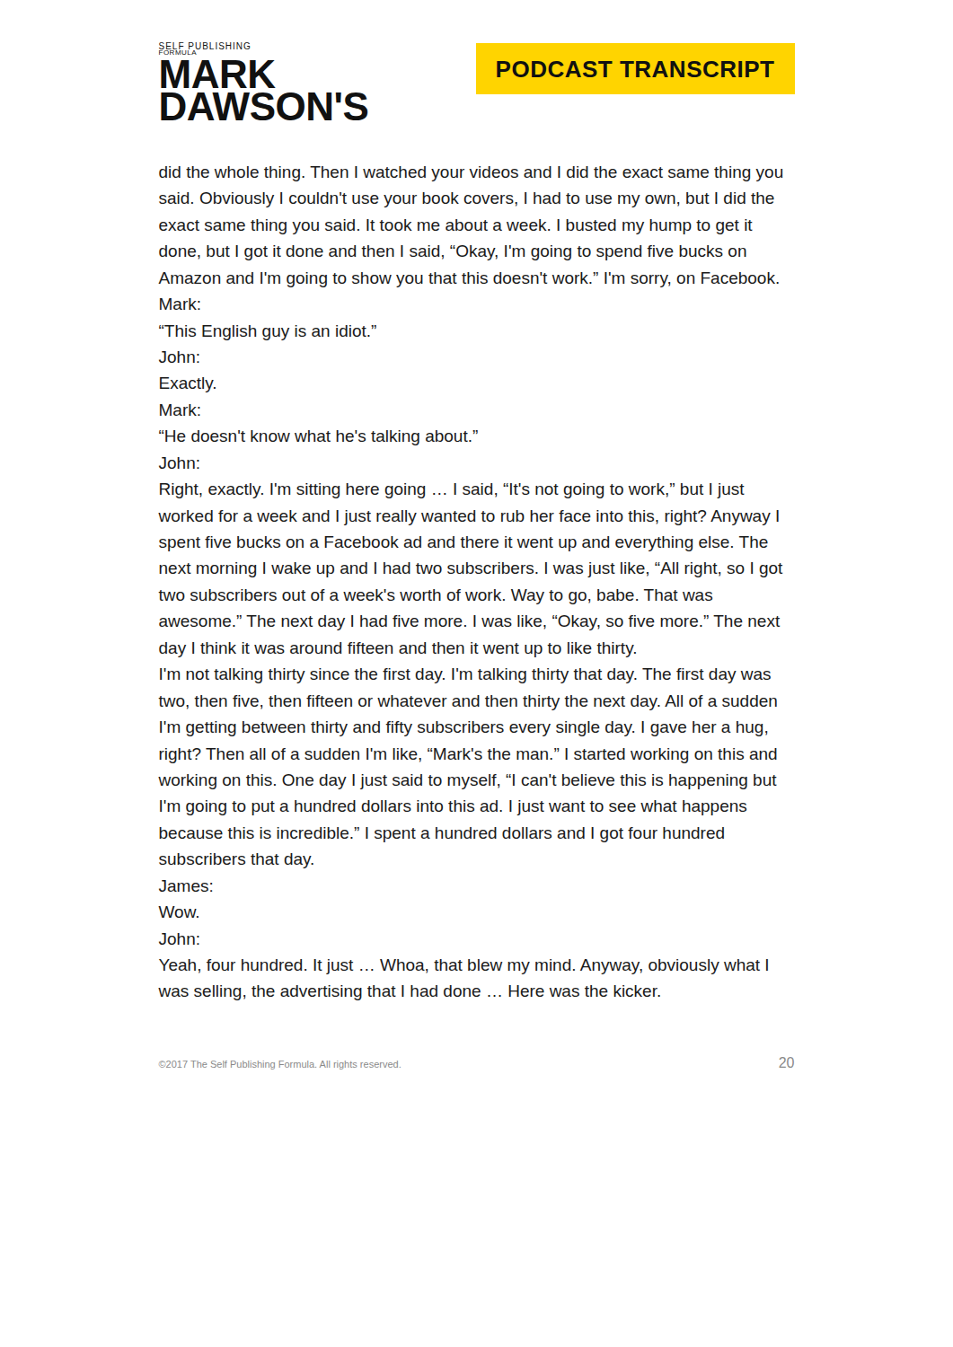Self PublishingFormula Mark Dawson's
Podcast Transcript
did the whole thing. Then I watched your videos and I did the exact same thing you said. Obviously I couldn't use your book covers, I had to use my own, but I did the exact same thing you said. It took me about a week. I busted my hump to get it done, but I got it done and then I said, “Okay, I'm going to spend five bucks on Amazon and I'm going to show you that this doesn't work.” I'm sorry, on Facebook.
Mark:
“This English guy is an idiot.”
John:
Exactly.
Mark:
“He doesn't know what he's talking about.”
John:
Right, exactly. I'm sitting here going … I said, “It's not going to work,” but I just worked for a week and I just really wanted to rub her face into this, right? Anyway I spent five bucks on a Facebook ad and there it went up and everything else. The next morning I wake up and I had two subscribers. I was just like, “All right, so I got two subscribers out of a week's worth of work. Way to go, babe. That was awesome.” The next day I had five more. I was like, “Okay, so five more.” The next day I think it was around fifteen and then it went up to like thirty.
I'm not talking thirty since the first day. I'm talking thirty that day. The first day was two, then five, then fifteen or whatever and then thirty the next day. All of a sudden I'm getting between thirty and fifty subscribers every single day. I gave her a hug, right? Then all of a sudden I'm like, “Mark's the man.” I started working on this and working on this. One day I just said to myself, “I can't believe this is happening but I'm going to put a hundred dollars into this ad. I just want to see what happens because this is incredible.” I spent a hundred dollars and I got four hundred subscribers that day.
James:
Wow.
John:
Yeah, four hundred. It just … Whoa, that blew my mind. Anyway, obviously what I was selling, the advertising that I had done … Here was the kicker.
©2017 The Self Publishing Formula. All rights reserved. 20